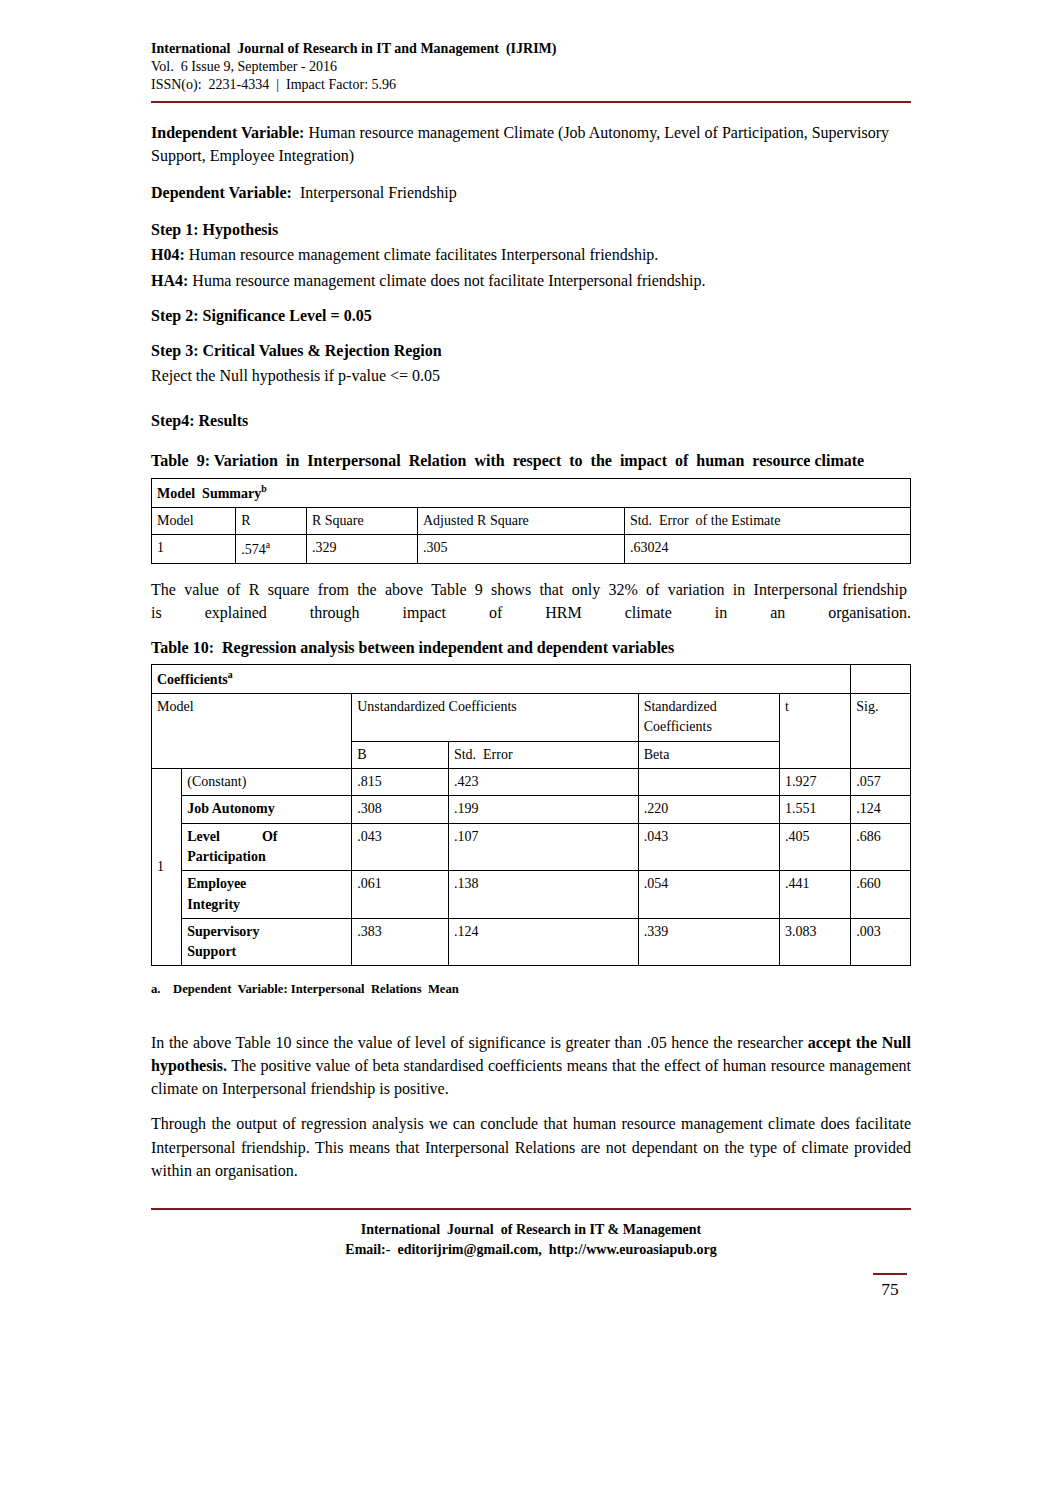International Journal of Research in IT and Management (IJRIM)
Vol. 6 Issue 9, September - 2016
ISSN(o): 2231-4334 | Impact Factor: 5.96
Independent Variable: Human resource management Climate (Job Autonomy, Level of Participation, Supervisory Support, Employee Integration)
Dependent Variable: Interpersonal Friendship
Step 1: Hypothesis
H04: Human resource management climate facilitates Interpersonal friendship.
HA4: Huma resource management climate does not facilitate Interpersonal friendship.
Step 2: Significance Level = 0.05
Step 3: Critical Values & Rejection Region
Reject the Null hypothesis if p-value <= 0.05
Step4: Results
Table 9: Variation in Interpersonal Relation with respect to the impact of human resource climate
| Model Summary b |
| Model | R | R Square | Adjusted R Square | Std. Error of the Estimate |
| 1 | .574 a | .329 | .305 | .63024 |
The value of R square from the above Table 9 shows that only 32% of variation in Interpersonal friendship is explained through impact of HRM climate in an organisation.
Table 10: Regression analysis between independent and dependent variables
| Coefficients a |
| Model | Unstandardized Coefficients | Standardized Coefficients | t | Sig. |
| B | Std. Error | Beta |
| 1 | (Constant) | .815 | .423 | | 1.927 | .057 |
| Job Autonomy | .308 | .199 | .220 | 1.551 | .124 |
| Level Of Participation | .043 | .107 | .043 | .405 | .686 |
| Employee Integrity | .061 | .138 | .054 | .441 | .660 |
| Supervisory Support | .383 | .124 | .339 | 3.083 | .003 |
a. Dependent Variable: Interpersonal Relations Mean
In the above Table 10 since the value of level of significance is greater than .05 hence the researcher accept the Null hypothesis. The positive value of beta standardised coefficients means that the effect of human resource management climate on Interpersonal friendship is positive.
Through the output of regression analysis we can conclude that human resource management climate does facilitate Interpersonal friendship. This means that Interpersonal Relations are not dependant on the type of climate provided within an organisation.
International Journal of Research in IT & Management
Email:- editorijrim@gmail.com, http://www.euroasiapub.org
75